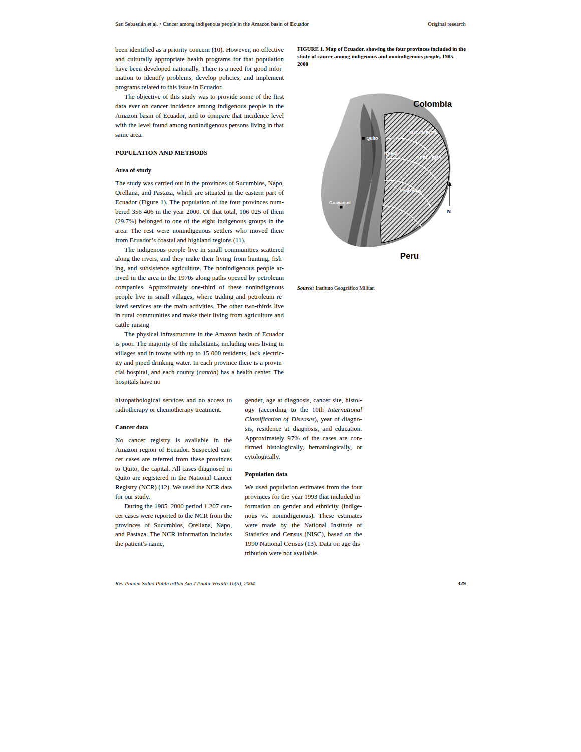San Sebastián et al. • Cancer among indigenous people in the Amazon basin of Ecuador
Original research
been identified as a priority concern (10). However, no effective and culturally appropriate health programs for that population have been developed nationally. There is a need for good information to identify problems, develop policies, and implement programs related to this issue in Ecuador.
The objective of this study was to provide some of the first data ever on cancer incidence among indigenous people in the Amazon basin of Ecuador, and to compare that incidence level with the level found among nonindigenous persons living in that same area.
Population and methods
Area of study
The study was carried out in the provinces of Sucumbios, Napo, Orellana, and Pastaza, which are situated in the eastern part of Ecuador (Figure 1). The population of the four provinces numbered 356 406 in the year 2000. Of that total, 106 025 of them (29.7%) belonged to one of the eight indigenous groups in the area. The rest were nonindigenous settlers who moved there from Ecuador’s coastal and highland regions (11).
The indigenous people live in small communities scattered along the rivers, and they make their living from hunting, fishing, and subsistence agriculture. The nonindigenous people arrived in the area in the 1970s along paths opened by petroleum companies. Approximately one-third of these nonindigenous people live in small villages, where trading and petroleum-related services are the main activities. The other two-thirds live in rural communities and make their living from agriculture and cattle-raising
The physical infrastructure in the Amazon basin of Ecuador is poor. The majority of the inhabitants, including ones living in villages and in towns with up to 15 000 residents, lack electricity and piped drinking water. In each province there is a provincial hospital, and each county (cantón) has a health center. The hospitals have no
FIGURE 1. Map of Ecuador, showing the four provinces included in the study of cancer among indigenous and nonindigenous people, 1985–2000
Colombia Peru SUCUMBIOS NAPO ORELLANA PASTAZA Quito Guayaquil N
Source: Instituto Geográfico Militar.
histopathological services and no access to radiotherapy or chemotherapy treatment.
Cancer data
No cancer registry is available in the Amazon region of Ecuador. Suspected cancer cases are referred from these provinces to Quito, the capital. All cases diagnosed in Quito are registered in the National Cancer Registry (NCR) (12). We used the NCR data for our study.
During the 1985–2000 period 1 207 cancer cases were reported to the NCR from the provinces of Sucumbios, Orellana, Napo, and Pastaza. The NCR information includes the patient’s name,
gender, age at diagnosis, cancer site, histology (according to the 10th International Classification of Diseases), year of diagnosis, residence at diagnosis, and education. Approximately 97% of the cases are confirmed histologically, hematologically, or cytologically.
Population data
We used population estimates from the four provinces for the year 1993 that included information on gender and ethnicity (indigenous vs. nonindigenous). These estimates were made by the National Institute of Statistics and Census (NISC), based on the 1990 National Census (13). Data on age distribution were not available.
Rev Panam Salud Publica/Pan Am J Public Health 16(5), 2004
329